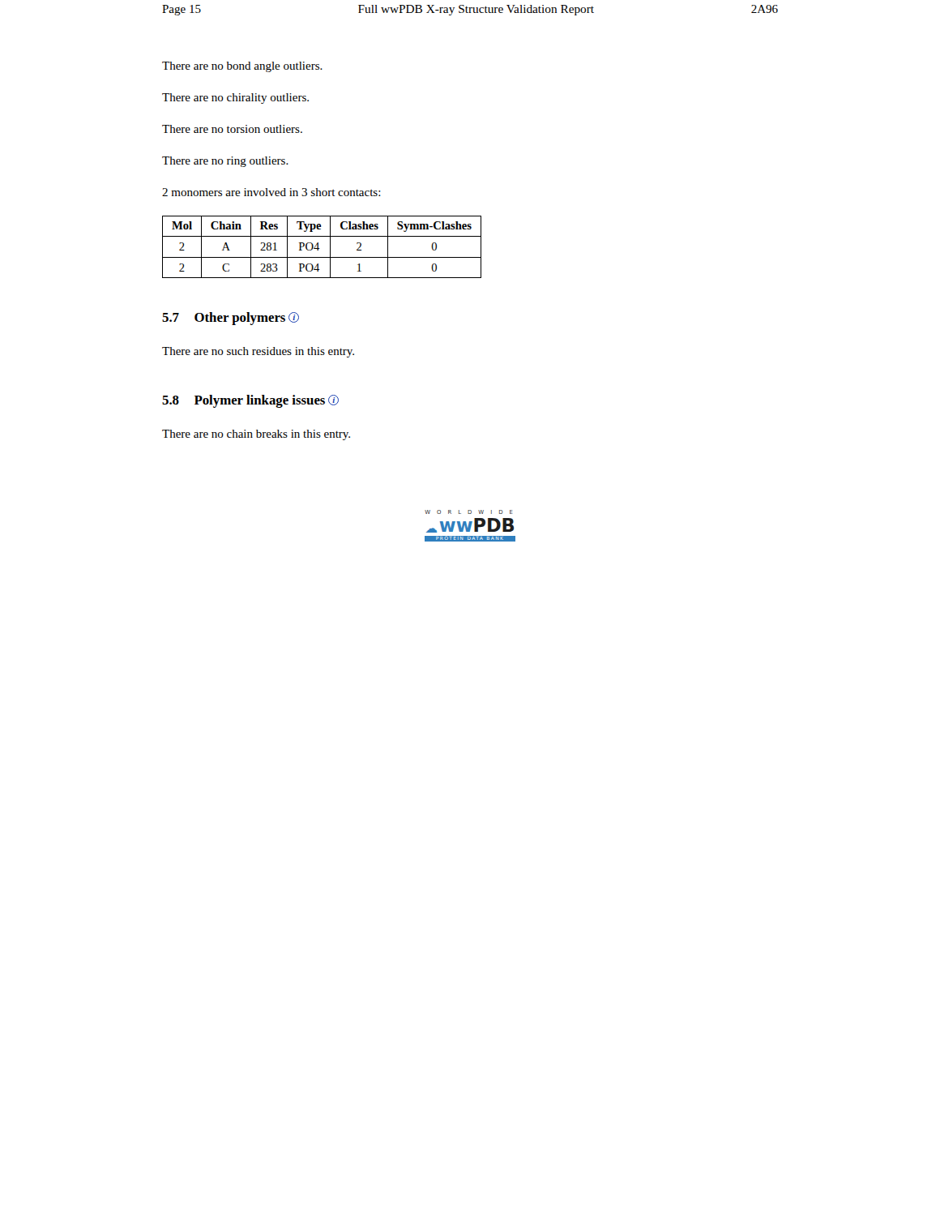Page 15
Full wwPDB X-ray Structure Validation Report
2A96
There are no bond angle outliers.
There are no chirality outliers.
There are no torsion outliers.
There are no ring outliers.
2 monomers are involved in 3 short contacts:
| Mol | Chain | Res | Type | Clashes | Symm-Clashes |
| --- | --- | --- | --- | --- | --- |
| 2 | A | 281 | PO4 | 2 | 0 |
| 2 | C | 283 | PO4 | 1 | 0 |
5.7 Other polymersi
There are no such residues in this entry.
5.8 Polymer linkage issuesi
There are no chain breaks in this entry.
W O R L D W I D E
☁ww PDB
PROTEIN DATA BANK